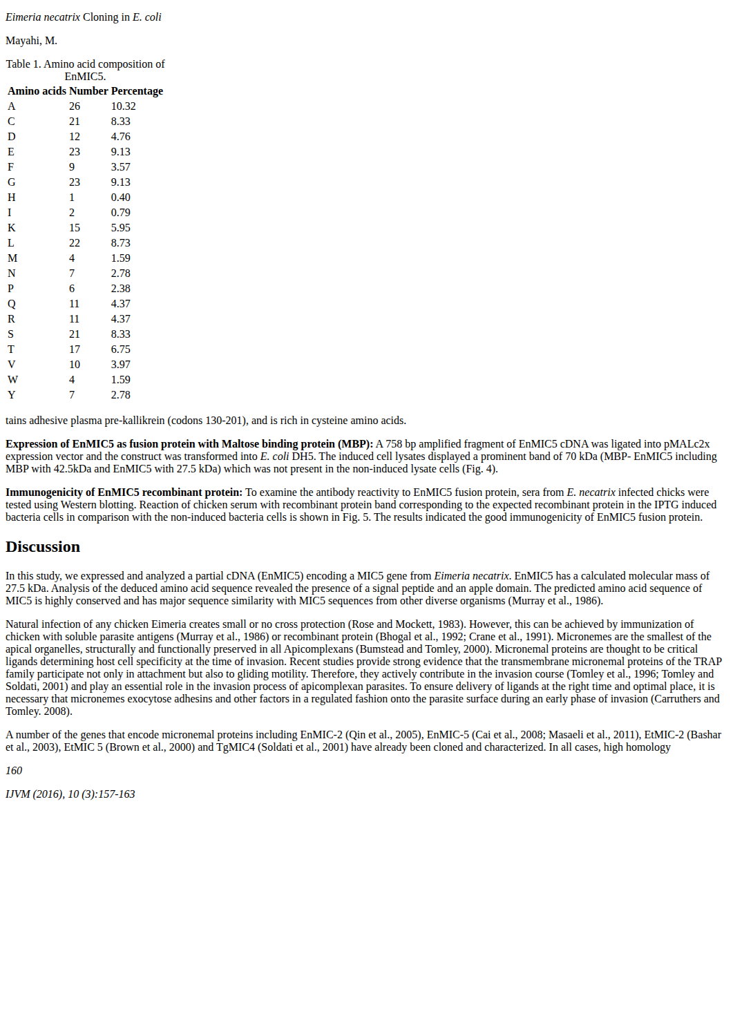Eimeria necatrix Cloning in E. coli
Mayahi, M.
Table 1. Amino acid composition of EnMIC5.
| Amino acids | Number | Percentage |
| --- | --- | --- |
| A | 26 | 10.32 |
| C | 21 | 8.33 |
| D | 12 | 4.76 |
| E | 23 | 9.13 |
| F | 9 | 3.57 |
| G | 23 | 9.13 |
| H | 1 | 0.40 |
| I | 2 | 0.79 |
| K | 15 | 5.95 |
| L | 22 | 8.73 |
| M | 4 | 1.59 |
| N | 7 | 2.78 |
| P | 6 | 2.38 |
| Q | 11 | 4.37 |
| R | 11 | 4.37 |
| S | 21 | 8.33 |
| T | 17 | 6.75 |
| V | 10 | 3.97 |
| W | 4 | 1.59 |
| Y | 7 | 2.78 |
tains adhesive plasma pre-kallikrein (codons 130-201), and is rich in cysteine amino acids.
Expression of EnMIC5 as fusion protein with Maltose binding protein (MBP): A 758 bp amplified fragment of EnMIC5 cDNA was ligated into pMALc2x expression vector and the construct was transformed into E. coli DH5. The induced cell lysates displayed a prominent band of 70 kDa (MBP- EnMIC5 including MBP with 42.5kDa and EnMIC5 with 27.5 kDa) which was not present in the non-induced lysate cells (Fig. 4).
Immunogenicity of EnMIC5 recombinant protein: To examine the antibody reactivity to EnMIC5 fusion protein, sera from E. necatrix infected chicks were tested using Western blotting. Reaction of chicken serum with recombinant protein band corresponding to the expected recombinant protein in the IPTG induced bacteria cells in comparison with the non-induced bacteria cells is shown in Fig. 5. The results indicated the good immunogenicity of EnMIC5 fusion protein.
Discussion
In this study, we expressed and analyzed a partial cDNA (EnMIC5) encoding a MIC5 gene from Eimeria necatrix. EnMIC5 has a calculated molecular mass of 27.5 kDa. Analysis of the deduced amino acid sequence revealed the presence of a signal peptide and an apple domain. The predicted amino acid sequence of MIC5 is highly conserved and has major sequence similarity with MIC5 sequences from other diverse organisms (Murray et al., 1986).
Natural infection of any chicken Eimeria creates small or no cross protection (Rose and Mockett, 1983). However, this can be achieved by immunization of chicken with soluble parasite antigens (Murray et al., 1986) or recombinant protein (Bhogal et al., 1992; Crane et al., 1991). Micronemes are the smallest of the apical organelles, structurally and functionally preserved in all Apicomplexans (Bumstead and Tomley, 2000). Micronemal proteins are thought to be critical ligands determining host cell specificity at the time of invasion. Recent studies provide strong evidence that the transmembrane micronemal proteins of the TRAP family participate not only in attachment but also to gliding motility. Therefore, they actively contribute in the invasion course (Tomley et al., 1996; Tomley and Soldati, 2001) and play an essential role in the invasion process of apicomplexan parasites. To ensure delivery of ligands at the right time and optimal place, it is necessary that micronemes exocytose adhesins and other factors in a regulated fashion onto the parasite surface during an early phase of invasion (Carruthers and Tomley. 2008).
A number of the genes that encode micronemal proteins including EnMIC-2 (Qin et al., 2005), EnMIC-5 (Cai et al., 2008; Masaeli et al., 2011), EtMIC-2 (Bashar et al., 2003), EtMIC 5 (Brown et al., 2000) and TgMIC4 (Soldati et al., 2001) have already been cloned and characterized. In all cases, high homology
160
IJVM (2016), 10 (3):157-163